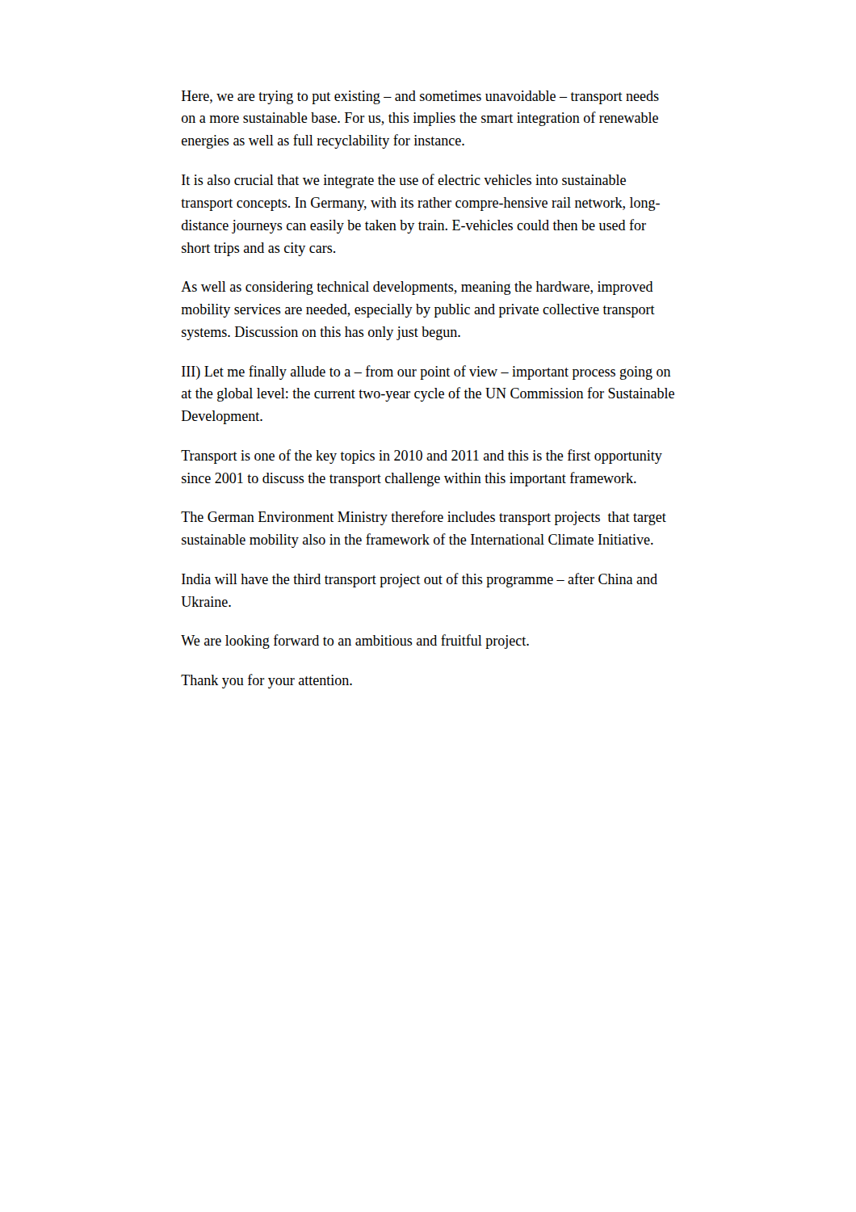Here, we are trying to put existing – and sometimes unavoidable – transport needs on a more sustainable base. For us, this implies the smart integration of renewable energies as well as full recyclability for instance.
It is also crucial that we integrate the use of electric vehicles into sustainable transport concepts. In Germany, with its rather compre-hensive rail network, long-distance journeys can easily be taken by train. E-vehicles could then be used for short trips and as city cars.
As well as considering technical developments, meaning the hardware, improved mobility services are needed, especially by public and private collective transport systems. Discussion on this has only just begun.
III) Let me finally allude to a – from our point of view – important process going on at the global level: the current two-year cycle of the UN Commission for Sustainable Development.
Transport is one of the key topics in 2010 and 2011 and this is the first opportunity since 2001 to discuss the transport challenge within this important framework.
The German Environment Ministry therefore includes transport projects that target sustainable mobility also in the framework of the International Climate Initiative.
India will have the third transport project out of this programme – after China and Ukraine.
We are looking forward to an ambitious and fruitful project.
Thank you for your attention.